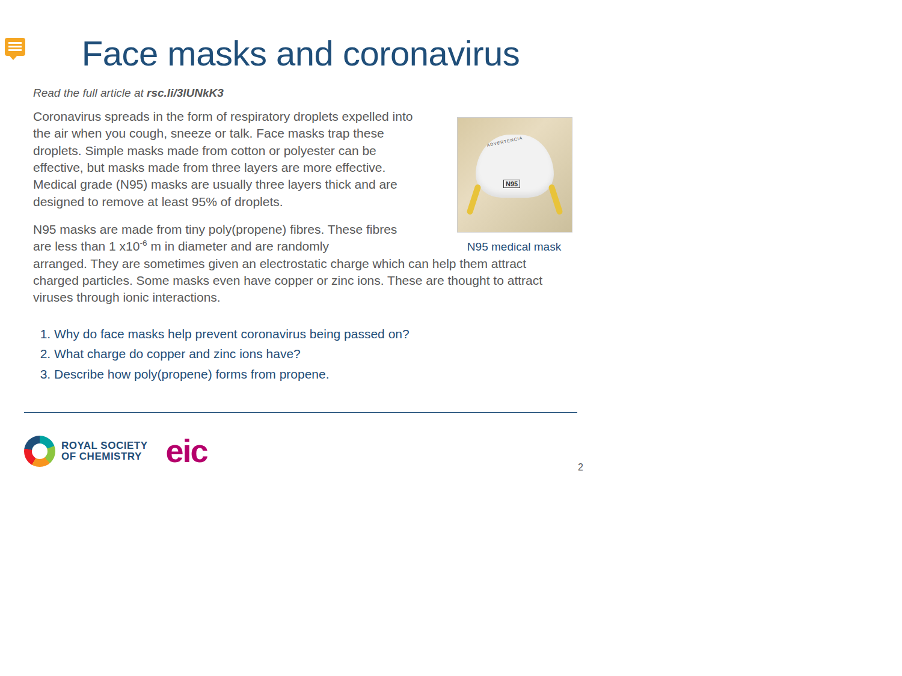Face masks and coronavirus
Read the full article at rsc.li/3lUNkK3
ADVERTENCIA
N95
N95 medical mask
Coronavirus spreads in the form of respiratory droplets expelled into the air when you cough, sneeze or talk. Face masks trap these droplets. Simple masks made from cotton or polyester can be effective, but masks made from three layers are more effective. Medical grade (N95) masks are usually three layers thick and are designed to remove at least 95% of droplets.
N95 masks are made from tiny poly(propene) fibres. These fibres are less than 1 x10-6 m in diameter and are randomly arranged. They are sometimes given an electrostatic charge which can help them attract charged particles. Some masks even have copper or zinc ions. These are thought to attract viruses through ionic interactions.
Why do face masks help prevent coronavirus being passed on?
What charge do copper and zinc ions have?
Describe how poly(propene) forms from propene.
ROYAL SOCIETY
OF CHEMISTRY
eic
2